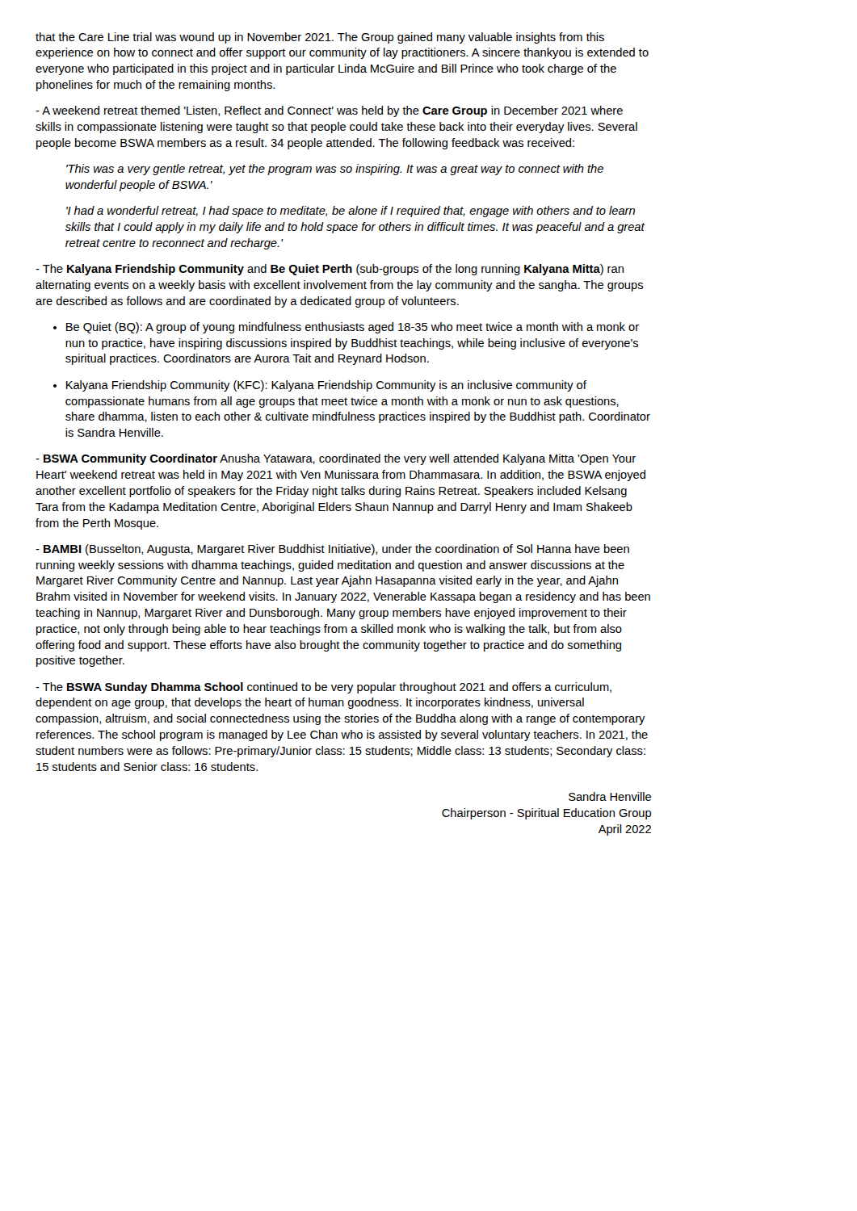that the Care Line trial was wound up in November 2021. The Group gained many valuable insights from this experience on how to connect and offer support our community of lay practitioners. A sincere thankyou is extended to everyone who participated in this project and in particular Linda McGuire and Bill Prince who took charge of the phonelines for much of the remaining months.
- A weekend retreat themed 'Listen, Reflect and Connect' was held by the Care Group in December 2021 where skills in compassionate listening were taught so that people could take these back into their everyday lives. Several people become BSWA members as a result. 34 people attended. The following feedback was received:
'This was a very gentle retreat, yet the program was so inspiring. It was a great way to connect with the wonderful people of BSWA.'
'I had a wonderful retreat, I had space to meditate, be alone if I required that, engage with others and to learn skills that I could apply in my daily life and to hold space for others in difficult times. It was peaceful and a great retreat centre to reconnect and recharge.'
- The Kalyana Friendship Community and Be Quiet Perth (sub-groups of the long running Kalyana Mitta) ran alternating events on a weekly basis with excellent involvement from the lay community and the sangha. The groups are described as follows and are coordinated by a dedicated group of volunteers.
Be Quiet (BQ): A group of young mindfulness enthusiasts aged 18-35 who meet twice a month with a monk or nun to practice, have inspiring discussions inspired by Buddhist teachings, while being inclusive of everyone's spiritual practices. Coordinators are Aurora Tait and Reynard Hodson.
Kalyana Friendship Community (KFC): Kalyana Friendship Community is an inclusive community of compassionate humans from all age groups that meet twice a month with a monk or nun to ask questions, share dhamma, listen to each other & cultivate mindfulness practices inspired by the Buddhist path. Coordinator is Sandra Henville.
- BSWA Community Coordinator Anusha Yatawara, coordinated the very well attended Kalyana Mitta 'Open Your Heart' weekend retreat was held in May 2021 with Ven Munissara from Dhammasara. In addition, the BSWA enjoyed another excellent portfolio of speakers for the Friday night talks during Rains Retreat. Speakers included Kelsang Tara from the Kadampa Meditation Centre, Aboriginal Elders Shaun Nannup and Darryl Henry and Imam Shakeeb from the Perth Mosque.
- BAMBI (Busselton, Augusta, Margaret River Buddhist Initiative), under the coordination of Sol Hanna have been running weekly sessions with dhamma teachings, guided meditation and question and answer discussions at the Margaret River Community Centre and Nannup. Last year Ajahn Hasapanna visited early in the year, and Ajahn Brahm visited in November for weekend visits. In January 2022, Venerable Kassapa began a residency and has been teaching in Nannup, Margaret River and Dunsborough. Many group members have enjoyed improvement to their practice, not only through being able to hear teachings from a skilled monk who is walking the talk, but from also offering food and support. These efforts have also brought the community together to practice and do something positive together.
- The BSWA Sunday Dhamma School continued to be very popular throughout 2021 and offers a curriculum, dependent on age group, that develops the heart of human goodness. It incorporates kindness, universal compassion, altruism, and social connectedness using the stories of the Buddha along with a range of contemporary references. The school program is managed by Lee Chan who is assisted by several voluntary teachers. In 2021, the student numbers were as follows: Pre-primary/Junior class: 15 students; Middle class: 13 students; Secondary class: 15 students and Senior class: 16 students.
Sandra Henville
Chairperson - Spiritual Education Group
April 2022